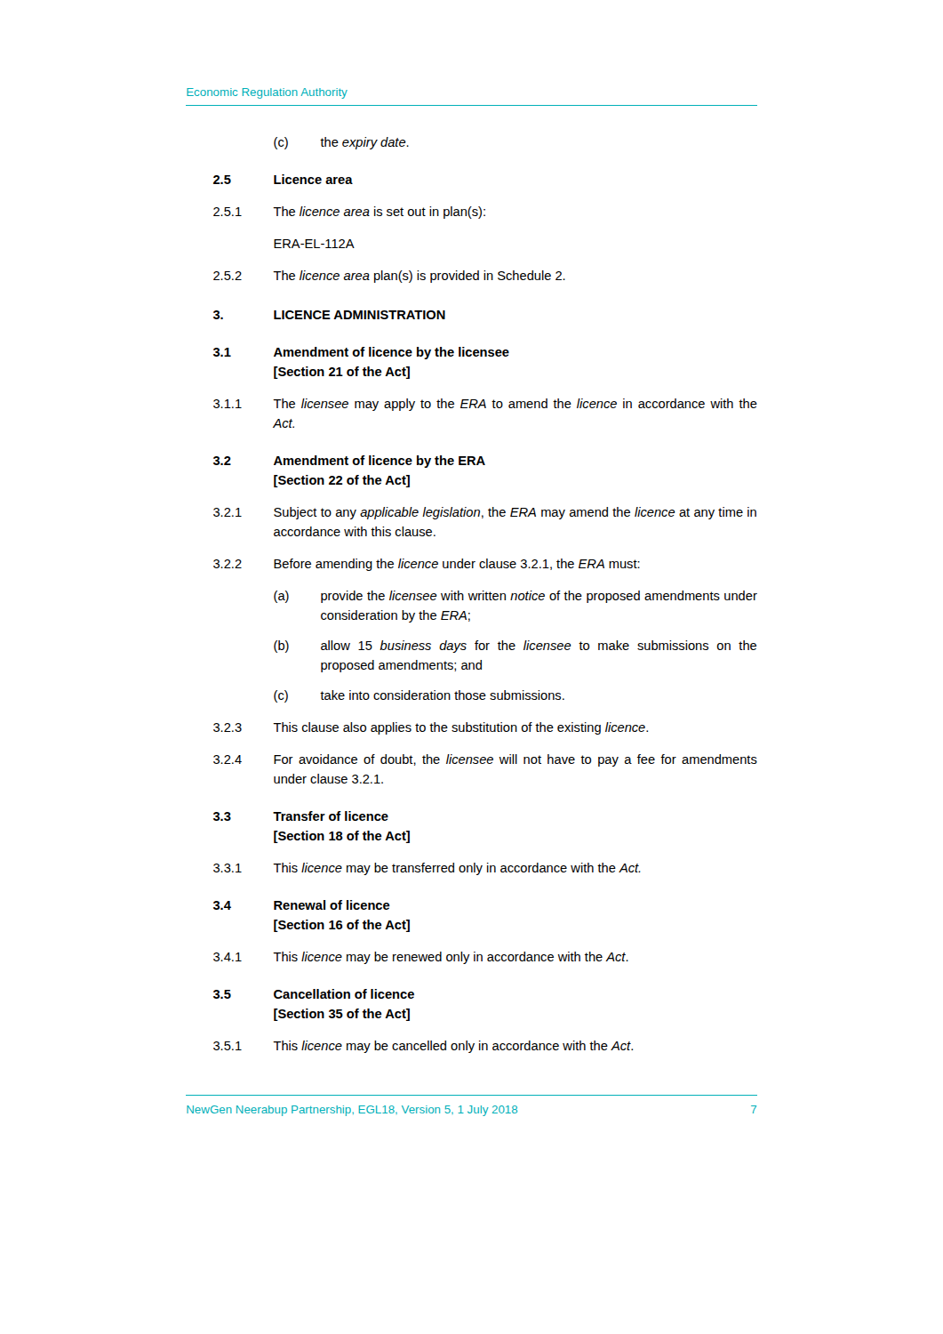Economic Regulation Authority
(c)
the expiry date.
2.5
Licence area
2.5.1
The licence area is set out in plan(s):
ERA-EL-112A
2.5.2
The licence area plan(s) is provided in Schedule 2.
3.
LICENCE ADMINISTRATION
3.1
Amendment of licence by the licensee
[Section 21 of the Act]
3.1.1
The licensee may apply to the ERA to amend the licence in accordance with the Act.
3.2
Amendment of licence by the ERA
[Section 22 of the Act]
3.2.1
Subject to any applicable legislation, the ERA may amend the licence at any time in accordance with this clause.
3.2.2
Before amending the licence under clause 3.2.1, the ERA must:
(a)
provide the licensee with written notice of the proposed amendments under consideration by the ERA;
(b)
allow 15 business days for the licensee to make submissions on the proposed amendments; and
(c)
take into consideration those submissions.
3.2.3
This clause also applies to the substitution of the existing licence.
3.2.4
For avoidance of doubt, the licensee will not have to pay a fee for amendments under clause 3.2.1.
3.3
Transfer of licence
[Section 18 of the Act]
3.3.1
This licence may be transferred only in accordance with the Act.
3.4
Renewal of licence
[Section 16 of the Act]
3.4.1
This licence may be renewed only in accordance with the Act.
3.5
Cancellation of licence
[Section 35 of the Act]
3.5.1
This licence may be cancelled only in accordance with the Act.
NewGen Neerabup Partnership, EGL18, Version 5, 1 July 2018
7